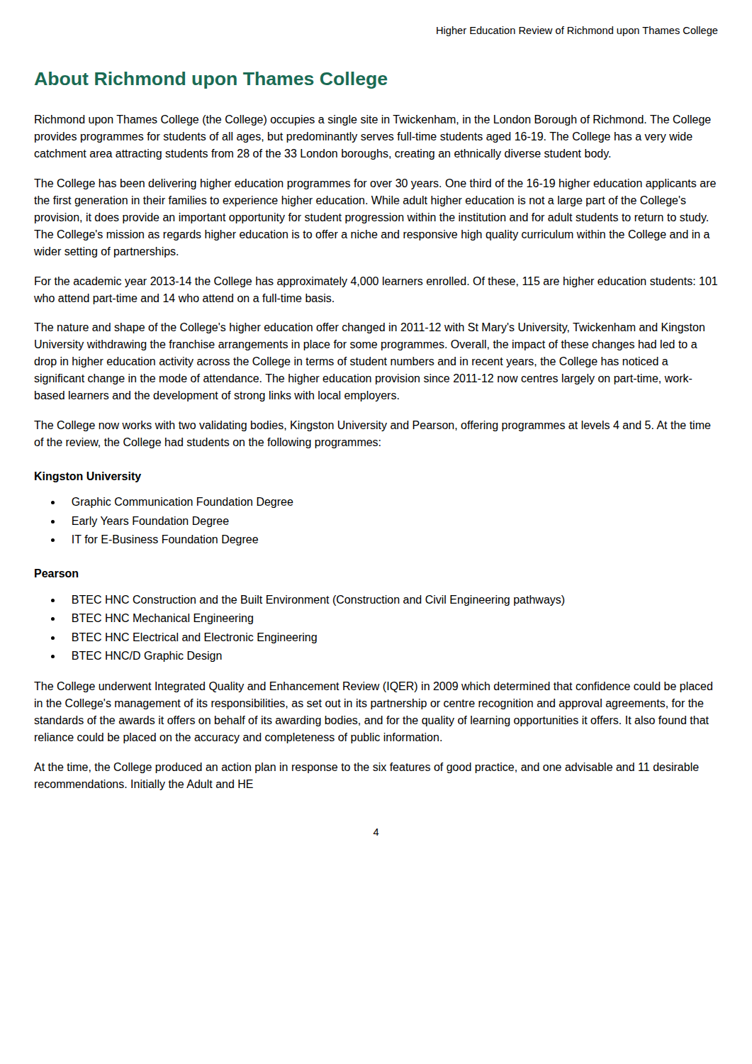Higher Education Review of Richmond upon Thames College
About Richmond upon Thames College
Richmond upon Thames College (the College) occupies a single site in Twickenham, in the London Borough of Richmond. The College provides programmes for students of all ages, but predominantly serves full-time students aged 16-19. The College has a very wide catchment area attracting students from 28 of the 33 London boroughs, creating an ethnically diverse student body.
The College has been delivering higher education programmes for over 30 years. One third of the 16-19 higher education applicants are the first generation in their families to experience higher education. While adult higher education is not a large part of the College's provision, it does provide an important opportunity for student progression within the institution and for adult students to return to study. The College's mission as regards higher education is to offer a niche and responsive high quality curriculum within the College and in a wider setting of partnerships.
For the academic year 2013-14 the College has approximately 4,000 learners enrolled. Of these, 115 are higher education students: 101 who attend part-time and 14 who attend on a full-time basis.
The nature and shape of the College's higher education offer changed in 2011-12 with St Mary's University, Twickenham and Kingston University withdrawing the franchise arrangements in place for some programmes. Overall, the impact of these changes had led to a drop in higher education activity across the College in terms of student numbers and in recent years, the College has noticed a significant change in the mode of attendance. The higher education provision since 2011-12 now centres largely on part-time, work-based learners and the development of strong links with local employers.
The College now works with two validating bodies, Kingston University and Pearson, offering programmes at levels 4 and 5. At the time of the review, the College had students on the following programmes:
Kingston University
Graphic Communication Foundation Degree
Early Years Foundation Degree
IT for E-Business Foundation Degree
Pearson
BTEC HNC Construction and the Built Environment (Construction and Civil Engineering pathways)
BTEC HNC Mechanical Engineering
BTEC HNC Electrical and Electronic Engineering
BTEC HNC/D Graphic Design
The College underwent Integrated Quality and Enhancement Review (IQER) in 2009 which determined that confidence could be placed in the College's management of its responsibilities, as set out in its partnership or centre recognition and approval agreements, for the standards of the awards it offers on behalf of its awarding bodies, and for the quality of learning opportunities it offers. It also found that reliance could be placed on the accuracy and completeness of public information.
At the time, the College produced an action plan in response to the six features of good practice, and one advisable and 11 desirable recommendations. Initially the Adult and HE
4